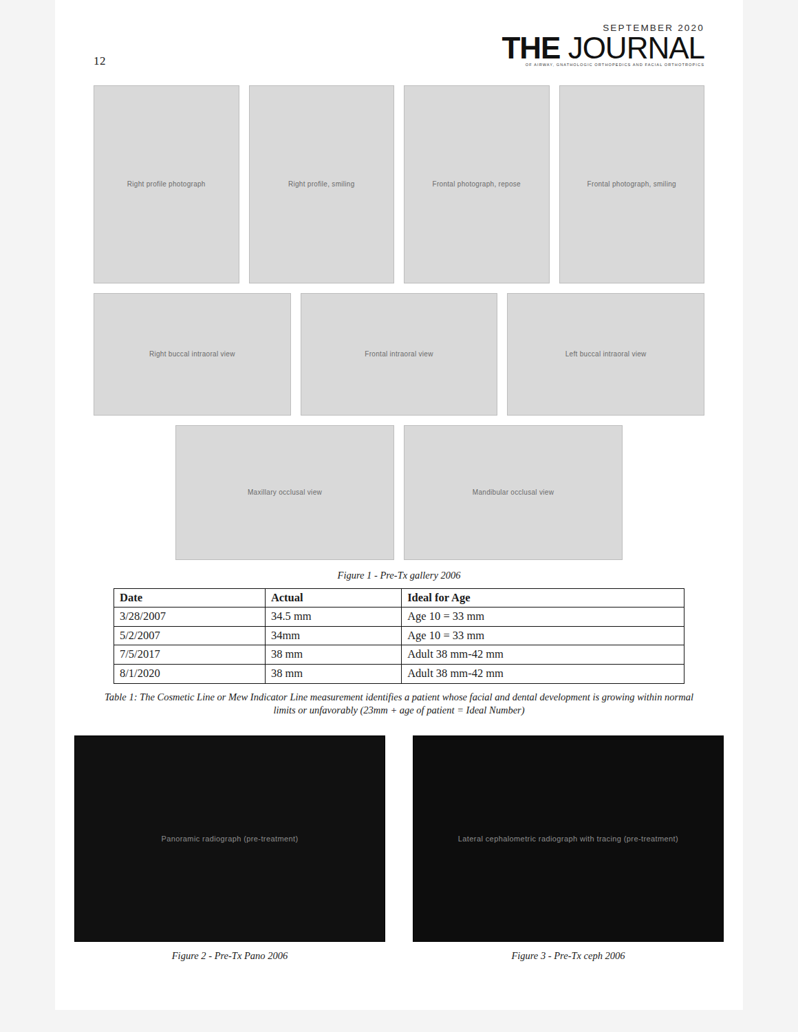12
SEPTEMBER 2020
THE JOURNAL
of Airway, Gnathologic Orthopedics and Facial Orthotropics
Figure 1 - Pre-Tx gallery 2006
| Date | Actual | Ideal for Age |
| --- | --- | --- |
| 3/28/2007 | 34.5 mm | Age 10 = 33 mm |
| 5/2/2007 | 34mm | Age 10 = 33 mm |
| 7/5/2017 | 38 mm | Adult 38 mm-42 mm |
| 8/1/2020 | 38 mm | Adult 38 mm-42 mm |
Table 1: The Cosmetic Line or Mew Indicator Line measurement identifies a patient whose facial and dental development is growing within normal limits or unfavorably (23mm + age of patient = Ideal Number)
Figure 2 - Pre-Tx Pano 2006
Figure 3 - Pre-Tx ceph 2006